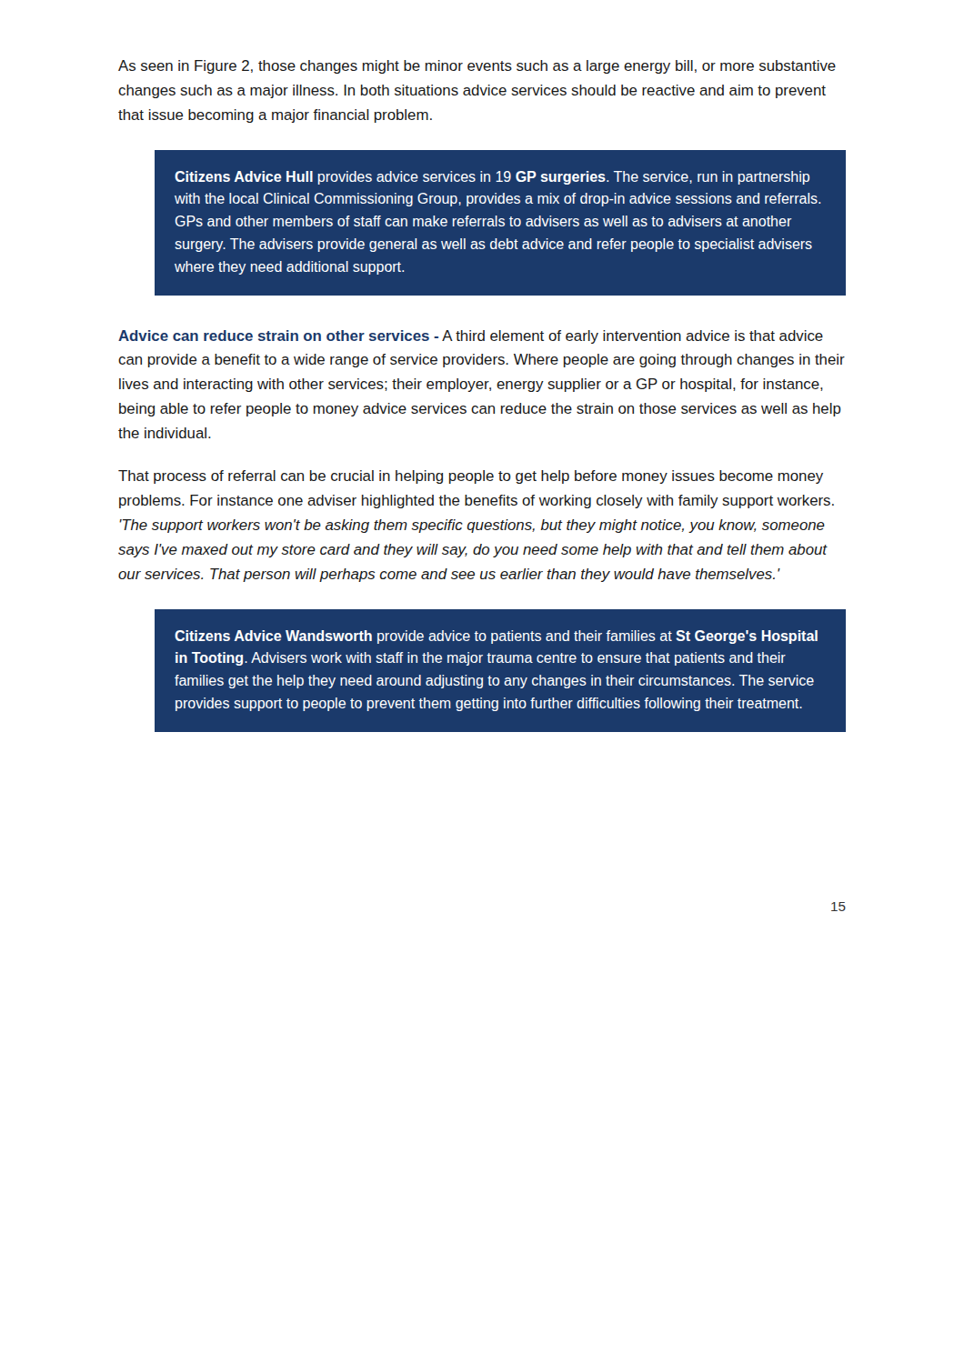As seen in Figure 2, those changes might be minor events such as a large energy bill, or more substantive changes such as a major illness. In both situations advice services should be reactive and aim to prevent that issue becoming a major financial problem.
Citizens Advice Hull provides advice services in 19 GP surgeries. The service, run in partnership with the local Clinical Commissioning Group, provides a mix of drop-in advice sessions and referrals. GPs and other members of staff can make referrals to advisers as well as to advisers at another surgery. The advisers provide general as well as debt advice and refer people to specialist advisers where they need additional support.
Advice can reduce strain on other services - A third element of early intervention advice is that advice can provide a benefit to a wide range of service providers. Where people are going through changes in their lives and interacting with other services; their employer, energy supplier or a GP or hospital, for instance, being able to refer people to money advice services can reduce the strain on those services as well as help the individual.
That process of referral can be crucial in helping people to get help before money issues become money problems. For instance one adviser highlighted the benefits of working closely with family support workers. 'The support workers won't be asking them specific questions, but they might notice, you know, someone says I've maxed out my store card and they will say, do you need some help with that and tell them about our services. That person will perhaps come and see us earlier than they would have themselves.'
Citizens Advice Wandsworth provide advice to patients and their families at St George's Hospital in Tooting. Advisers work with staff in the major trauma centre to ensure that patients and their families get the help they need around adjusting to any changes in their circumstances. The service provides support to people to prevent them getting into further difficulties following their treatment.
15